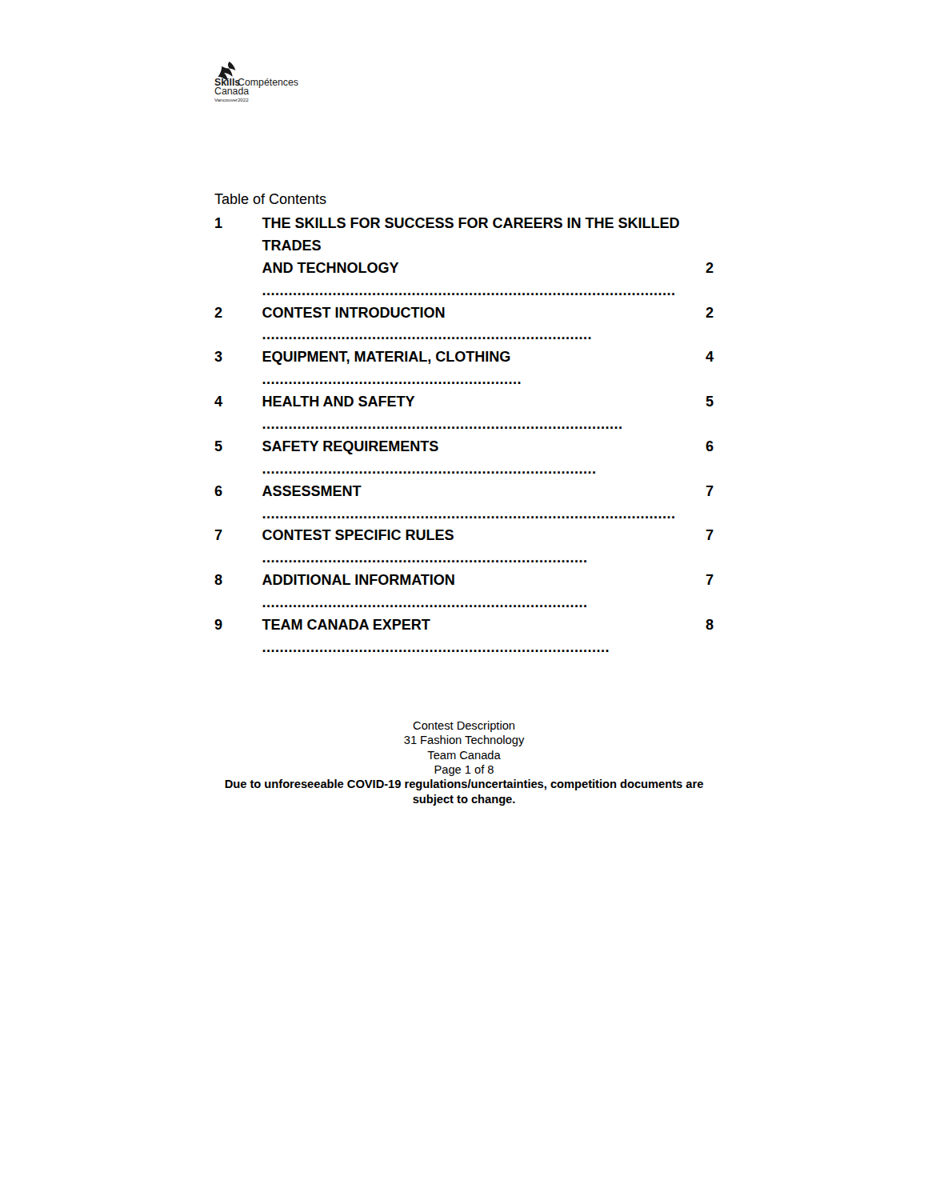Skills Compétences Canada Vancouver2022
Table of Contents
| 1 | THE SKILLS FOR SUCCESS FOR CAREERS IN THE SKILLED TRADES | |
| | AND TECHNOLOGY .............................................................................................. | 2 |
| 2 | CONTEST INTRODUCTION ........................................................................... | 2 |
| 3 | EQUIPMENT, MATERIAL, CLOTHING ........................................................... | 4 |
| 4 | HEALTH AND SAFETY .................................................................................. | 5 |
| 5 | SAFETY REQUIREMENTS ............................................................................ | 6 |
| 6 | ASSESSMENT .............................................................................................. | 7 |
| 7 | CONTEST SPECIFIC RULES .......................................................................... | 7 |
| 8 | ADDITIONAL INFORMATION .......................................................................... | 7 |
| 9 | TEAM CANADA EXPERT ............................................................................... | 8 |
Contest Description
31 Fashion Technology
Team Canada
Page 1 of 8
Due to unforeseeable COVID-19 regulations/uncertainties, competition documents are subject to change.